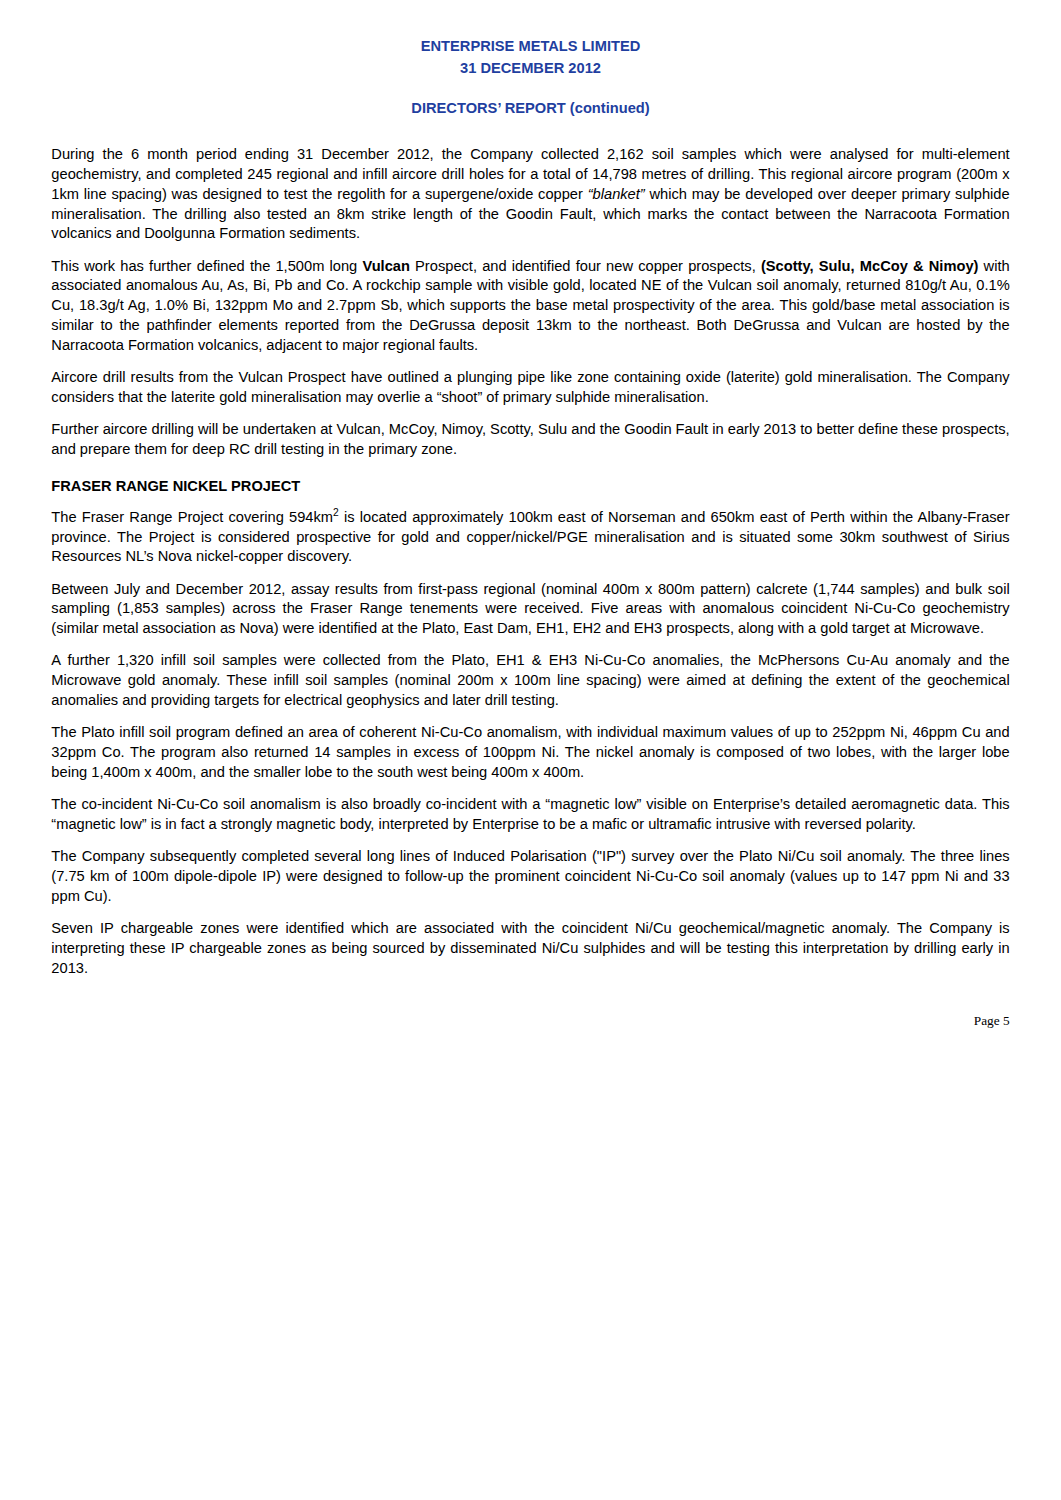ENTERPRISE METALS LIMITED
31 DECEMBER 2012
DIRECTORS’ REPORT (continued)
During the 6 month period ending 31 December 2012, the Company collected 2,162 soil samples which were analysed for multi-element geochemistry, and completed 245 regional and infill aircore drill holes for a total of 14,798 metres of drilling. This regional aircore program (200m x 1km line spacing) was designed to test the regolith for a supergene/oxide copper “blanket” which may be developed over deeper primary sulphide mineralisation. The drilling also tested an 8km strike length of the Goodin Fault, which marks the contact between the Narracoota Formation volcanics and Doolgunna Formation sediments.
This work has further defined the 1,500m long Vulcan Prospect, and identified four new copper prospects, (Scotty, Sulu, McCoy & Nimoy) with associated anomalous Au, As, Bi, Pb and Co. A rockchip sample with visible gold, located NE of the Vulcan soil anomaly, returned 810g/t Au, 0.1% Cu, 18.3g/t Ag, 1.0% Bi, 132ppm Mo and 2.7ppm Sb, which supports the base metal prospectivity of the area. This gold/base metal association is similar to the pathfinder elements reported from the DeGrussa deposit 13km to the northeast. Both DeGrussa and Vulcan are hosted by the Narracoota Formation volcanics, adjacent to major regional faults.
Aircore drill results from the Vulcan Prospect have outlined a plunging pipe like zone containing oxide (laterite) gold mineralisation. The Company considers that the laterite gold mineralisation may overlie a “shoot” of primary sulphide mineralisation.
Further aircore drilling will be undertaken at Vulcan, McCoy, Nimoy, Scotty, Sulu and the Goodin Fault in early 2013 to better define these prospects, and prepare them for deep RC drill testing in the primary zone.
FRASER RANGE NICKEL PROJECT
The Fraser Range Project covering 594km2 is located approximately 100km east of Norseman and 650km east of Perth within the Albany-Fraser province. The Project is considered prospective for gold and copper/nickel/PGE mineralisation and is situated some 30km southwest of Sirius Resources NL’s Nova nickel-copper discovery.
Between July and December 2012, assay results from first-pass regional (nominal 400m x 800m pattern) calcrete (1,744 samples) and bulk soil sampling (1,853 samples) across the Fraser Range tenements were received. Five areas with anomalous coincident Ni-Cu-Co geochemistry (similar metal association as Nova) were identified at the Plato, East Dam, EH1, EH2 and EH3 prospects, along with a gold target at Microwave.
A further 1,320 infill soil samples were collected from the Plato, EH1 & EH3 Ni-Cu-Co anomalies, the McPhersons Cu-Au anomaly and the Microwave gold anomaly. These infill soil samples (nominal 200m x 100m line spacing) were aimed at defining the extent of the geochemical anomalies and providing targets for electrical geophysics and later drill testing.
The Plato infill soil program defined an area of coherent Ni-Cu-Co anomalism, with individual maximum values of up to 252ppm Ni, 46ppm Cu and 32ppm Co. The program also returned 14 samples in excess of 100ppm Ni. The nickel anomaly is composed of two lobes, with the larger lobe being 1,400m x 400m, and the smaller lobe to the south west being 400m x 400m.
The co-incident Ni-Cu-Co soil anomalism is also broadly co-incident with a “magnetic low” visible on Enterprise’s detailed aeromagnetic data. This “magnetic low” is in fact a strongly magnetic body, interpreted by Enterprise to be a mafic or ultramafic intrusive with reversed polarity.
The Company subsequently completed several long lines of Induced Polarisation ("IP") survey over the Plato Ni/Cu soil anomaly. The three lines (7.75 km of 100m dipole-dipole IP) were designed to follow-up the prominent coincident Ni-Cu-Co soil anomaly (values up to 147 ppm Ni and 33 ppm Cu).
Seven IP chargeable zones were identified which are associated with the coincident Ni/Cu geochemical/magnetic anomaly. The Company is interpreting these IP chargeable zones as being sourced by disseminated Ni/Cu sulphides and will be testing this interpretation by drilling early in 2013.
Page 5